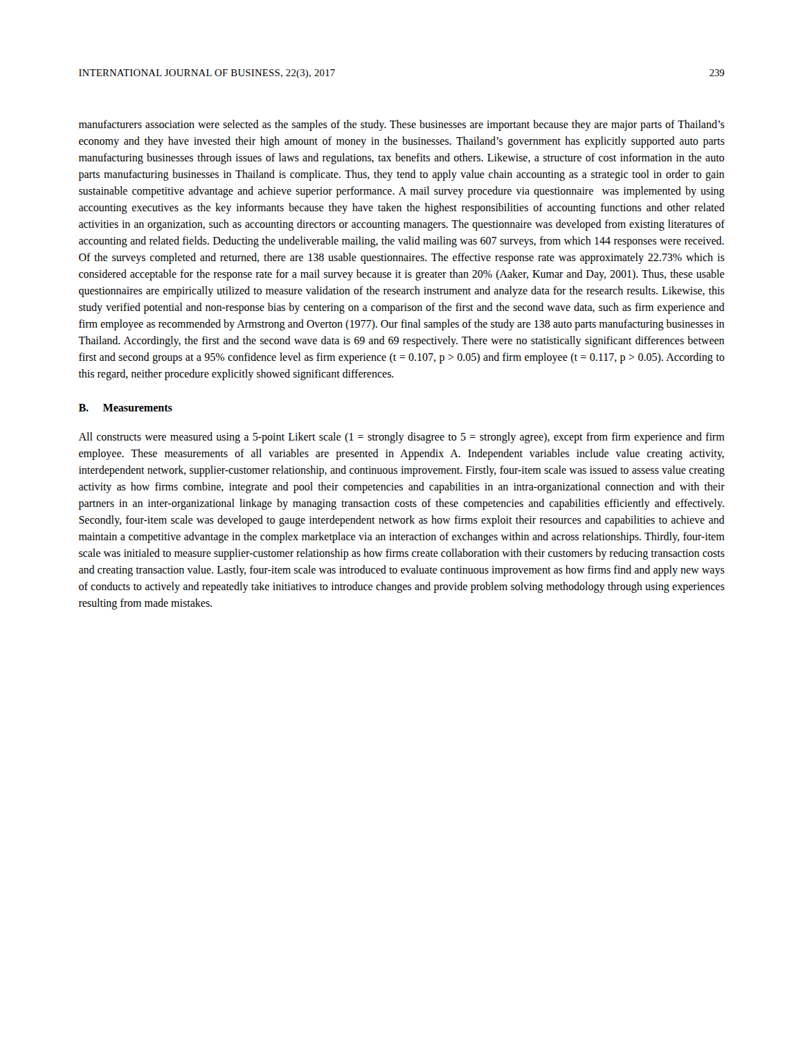INTERNATIONAL JOURNAL OF BUSINESS, 22(3), 2017 239
manufacturers association were selected as the samples of the study. These businesses are important because they are major parts of Thailand’s economy and they have invested their high amount of money in the businesses. Thailand’s government has explicitly supported auto parts manufacturing businesses through issues of laws and regulations, tax benefits and others. Likewise, a structure of cost information in the auto parts manufacturing businesses in Thailand is complicate. Thus, they tend to apply value chain accounting as a strategic tool in order to gain sustainable competitive advantage and achieve superior performance. A mail survey procedure via questionnaire was implemented by using accounting executives as the key informants because they have taken the highest responsibilities of accounting functions and other related activities in an organization, such as accounting directors or accounting managers. The questionnaire was developed from existing literatures of accounting and related fields. Deducting the undeliverable mailing, the valid mailing was 607 surveys, from which 144 responses were received. Of the surveys completed and returned, there are 138 usable questionnaires. The effective response rate was approximately 22.73% which is considered acceptable for the response rate for a mail survey because it is greater than 20% (Aaker, Kumar and Day, 2001). Thus, these usable questionnaires are empirically utilized to measure validation of the research instrument and analyze data for the research results. Likewise, this study verified potential and non-response bias by centering on a comparison of the first and the second wave data, such as firm experience and firm employee as recommended by Armstrong and Overton (1977). Our final samples of the study are 138 auto parts manufacturing businesses in Thailand. Accordingly, the first and the second wave data is 69 and 69 respectively. There were no statistically significant differences between first and second groups at a 95% confidence level as firm experience (t = 0.107, p > 0.05) and firm employee (t = 0.117, p > 0.05). According to this regard, neither procedure explicitly showed significant differences.
B. Measurements
All constructs were measured using a 5-point Likert scale (1 = strongly disagree to 5 = strongly agree), except from firm experience and firm employee. These measurements of all variables are presented in Appendix A. Independent variables include value creating activity, interdependent network, supplier-customer relationship, and continuous improvement. Firstly, four-item scale was issued to assess value creating activity as how firms combine, integrate and pool their competencies and capabilities in an intra-organizational connection and with their partners in an inter-organizational linkage by managing transaction costs of these competencies and capabilities efficiently and effectively. Secondly, four-item scale was developed to gauge interdependent network as how firms exploit their resources and capabilities to achieve and maintain a competitive advantage in the complex marketplace via an interaction of exchanges within and across relationships. Thirdly, four-item scale was initialed to measure supplier-customer relationship as how firms create collaboration with their customers by reducing transaction costs and creating transaction value. Lastly, four-item scale was introduced to evaluate continuous improvement as how firms find and apply new ways of conducts to actively and repeatedly take initiatives to introduce changes and provide problem solving methodology through using experiences resulting from made mistakes.